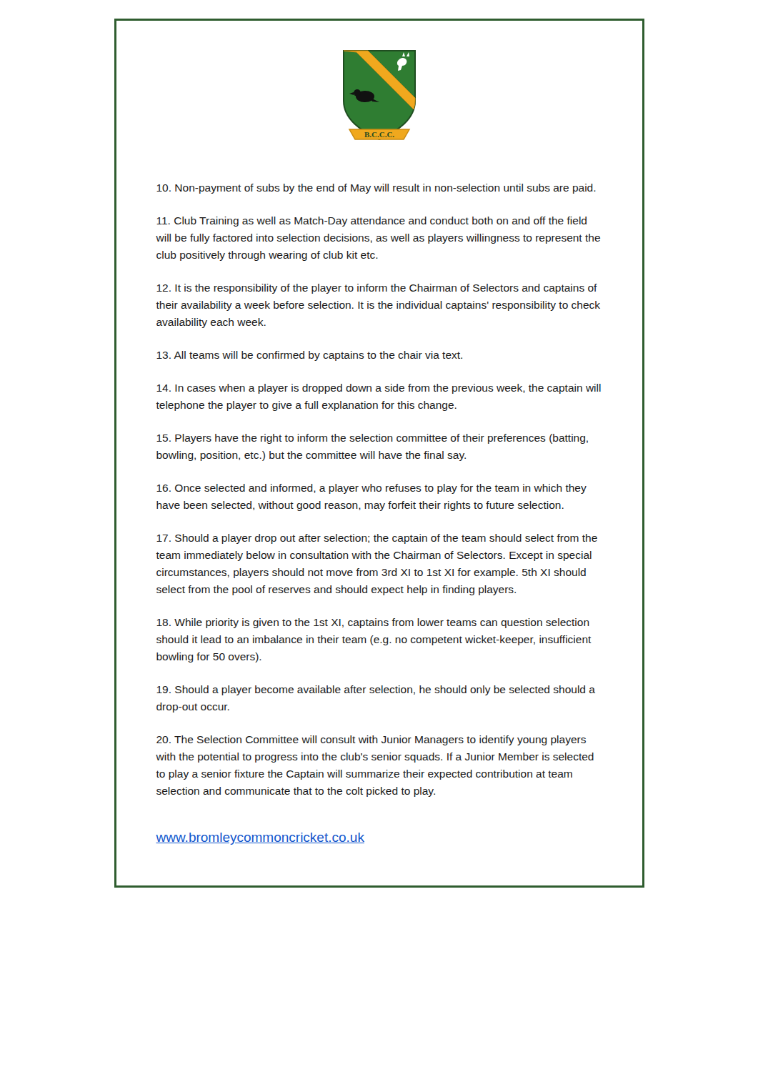B.C.C.C.
10. Non-payment of subs by the end of May will result in non-selection until subs are paid.
11. Club Training as well as Match-Day attendance and conduct both on and off the field will be fully factored into selection decisions, as well as players willingness to represent the club positively through wearing of club kit etc.
12. It is the responsibility of the player to inform the Chairman of Selectors and captains of their availability a week before selection. It is the individual captains' responsibility to check availability each week.
13. All teams will be confirmed by captains to the chair via text.
14. In cases when a player is dropped down a side from the previous week, the captain will telephone the player to give a full explanation for this change.
15. Players have the right to inform the selection committee of their preferences (batting, bowling, position, etc.) but the committee will have the final say.
16. Once selected and informed, a player who refuses to play for the team in which they have been selected, without good reason, may forfeit their rights to future selection.
17. Should a player drop out after selection; the captain of the team should select from the team immediately below in consultation with the Chairman of Selectors. Except in special circumstances, players should not move from 3rd XI to 1st XI for example. 5th XI should select from the pool of reserves and should expect help in finding players.
18. While priority is given to the 1st XI, captains from lower teams can question selection should it lead to an imbalance in their team (e.g. no competent wicket-keeper, insufficient bowling for 50 overs).
19. Should a player become available after selection, he should only be selected should a drop-out occur.
20. The Selection Committee will consult with Junior Managers to identify young players with the potential to progress into the club's senior squads. If a Junior Member is selected to play a senior fixture the Captain will summarize their expected contribution at team selection and communicate that to the colt picked to play.
www.bromleycommoncricket.co.uk